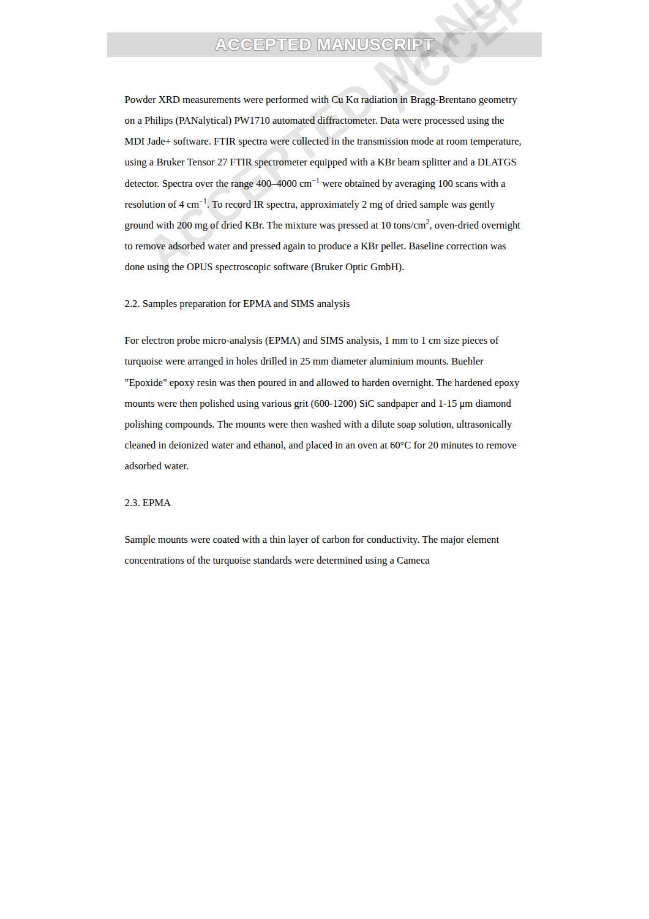ACCEPTED MANUSCRIPT
ACCEPTED MANUSCRIPT
ACCEPTED MANUSCRIPT
Powder XRD measurements were performed with Cu Kα radiation in Bragg-Brentano geometry on a Philips (PANalytical) PW1710 automated diffractometer. Data were processed using the MDI Jade+ software. FTIR spectra were collected in the transmission mode at room temperature, using a Bruker Tensor 27 FTIR spectrometer equipped with a KBr beam splitter and a DLATGS detector. Spectra over the range 400–4000 cm−1 were obtained by averaging 100 scans with a resolution of 4 cm−1. To record IR spectra, approximately 2 mg of dried sample was gently ground with 200 mg of dried KBr. The mixture was pressed at 10 tons/cm2, oven-dried overnight to remove adsorbed water and pressed again to produce a KBr pellet. Baseline correction was done using the OPUS spectroscopic software (Bruker Optic GmbH).
2.2. Samples preparation for EPMA and SIMS analysis
For electron probe micro-analysis (EPMA) and SIMS analysis, 1 mm to 1 cm size pieces of turquoise were arranged in holes drilled in 25 mm diameter aluminium mounts. Buehler "Epoxide" epoxy resin was then poured in and allowed to harden overnight. The hardened epoxy mounts were then polished using various grit (600-1200) SiC sandpaper and 1-15 μm diamond polishing compounds. The mounts were then washed with a dilute soap solution, ultrasonically cleaned in deionized water and ethanol, and placed in an oven at 60°C for 20 minutes to remove adsorbed water.
2.3. EPMA
Sample mounts were coated with a thin layer of carbon for conductivity. The major element concentrations of the turquoise standards were determined using a Cameca